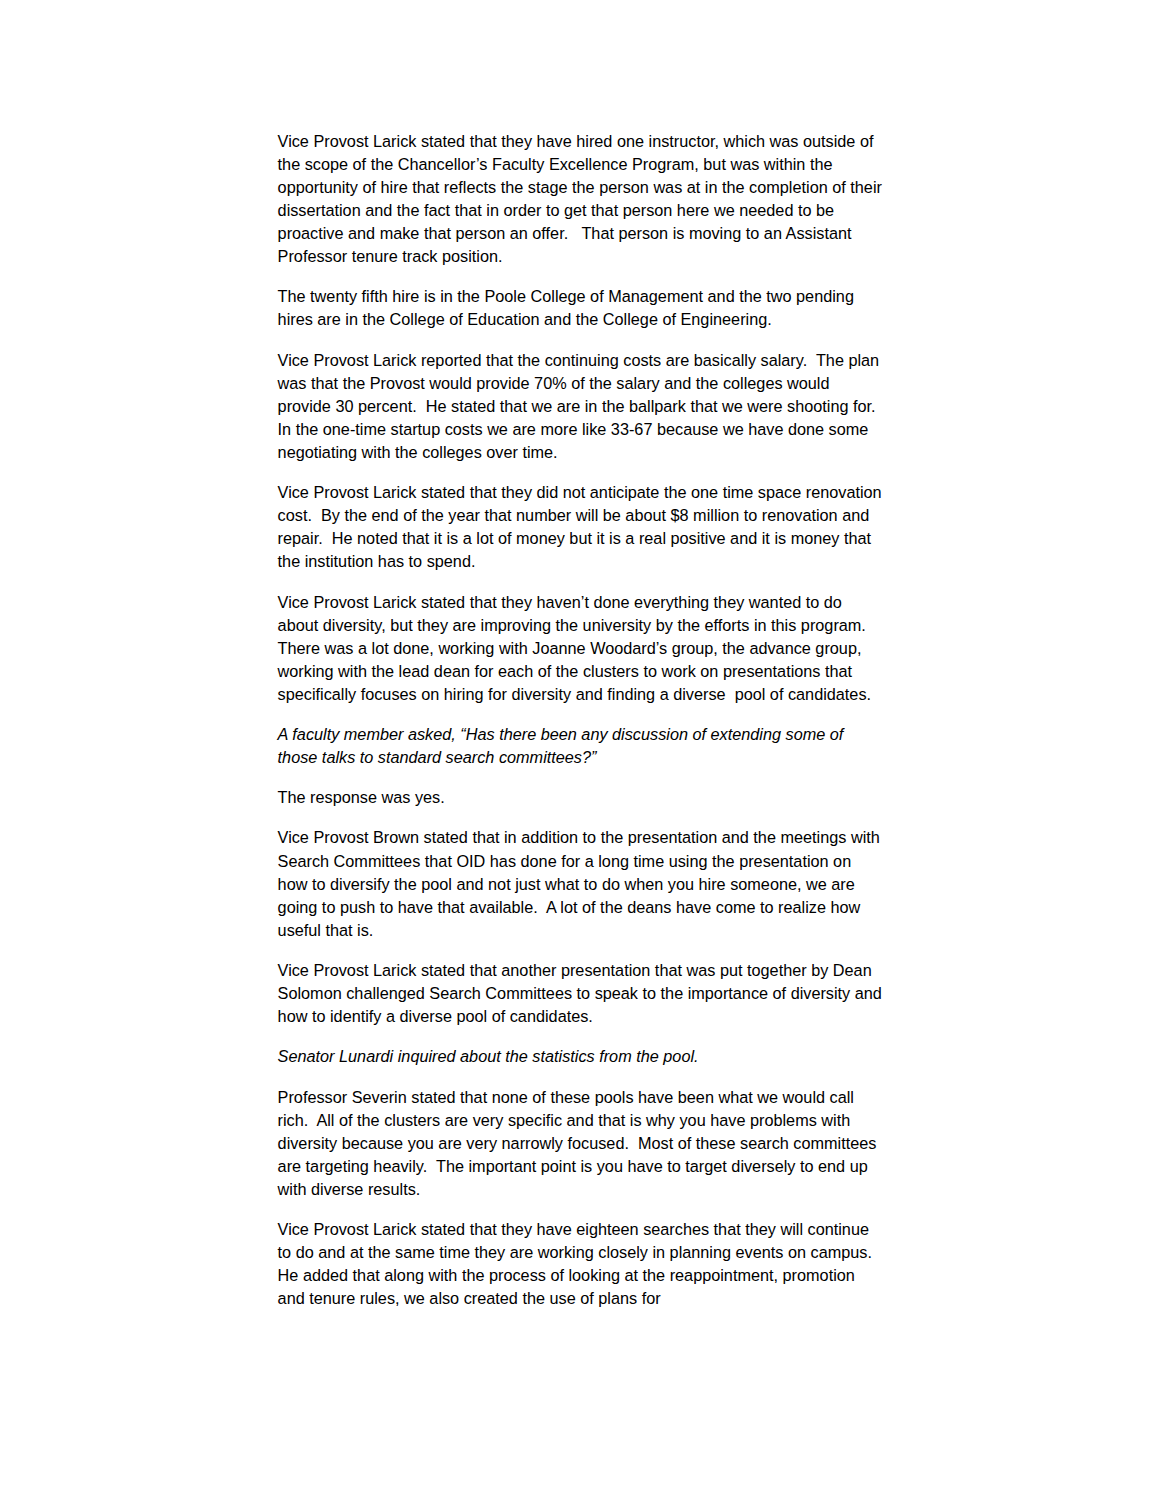Vice Provost Larick stated that they have hired one instructor, which was outside of the scope of the Chancellor’s Faculty Excellence Program, but was within the opportunity of hire that reflects the stage the person was at in the completion of their dissertation and the fact that in order to get that person here we needed to be proactive and make that person an offer. That person is moving to an Assistant Professor tenure track position.
The twenty fifth hire is in the Poole College of Management and the two pending hires are in the College of Education and the College of Engineering.
Vice Provost Larick reported that the continuing costs are basically salary. The plan was that the Provost would provide 70% of the salary and the colleges would provide 30 percent. He stated that we are in the ballpark that we were shooting for. In the one-time startup costs we are more like 33-67 because we have done some negotiating with the colleges over time.
Vice Provost Larick stated that they did not anticipate the one time space renovation cost. By the end of the year that number will be about $8 million to renovation and repair. He noted that it is a lot of money but it is a real positive and it is money that the institution has to spend.
Vice Provost Larick stated that they haven’t done everything they wanted to do about diversity, but they are improving the university by the efforts in this program. There was a lot done, working with Joanne Woodard’s group, the advance group, working with the lead dean for each of the clusters to work on presentations that specifically focuses on hiring for diversity and finding a diverse pool of candidates.
A faculty member asked, “Has there been any discussion of extending some of those talks to standard search committees?”
The response was yes.
Vice Provost Brown stated that in addition to the presentation and the meetings with Search Committees that OID has done for a long time using the presentation on how to diversify the pool and not just what to do when you hire someone, we are going to push to have that available. A lot of the deans have come to realize how useful that is.
Vice Provost Larick stated that another presentation that was put together by Dean Solomon challenged Search Committees to speak to the importance of diversity and how to identify a diverse pool of candidates.
Senator Lunardi inquired about the statistics from the pool.
Professor Severin stated that none of these pools have been what we would call rich. All of the clusters are very specific and that is why you have problems with diversity because you are very narrowly focused. Most of these search committees are targeting heavily. The important point is you have to target diversely to end up with diverse results.
Vice Provost Larick stated that they have eighteen searches that they will continue to do and at the same time they are working closely in planning events on campus. He added that along with the process of looking at the reappointment, promotion and tenure rules, we also created the use of plans for